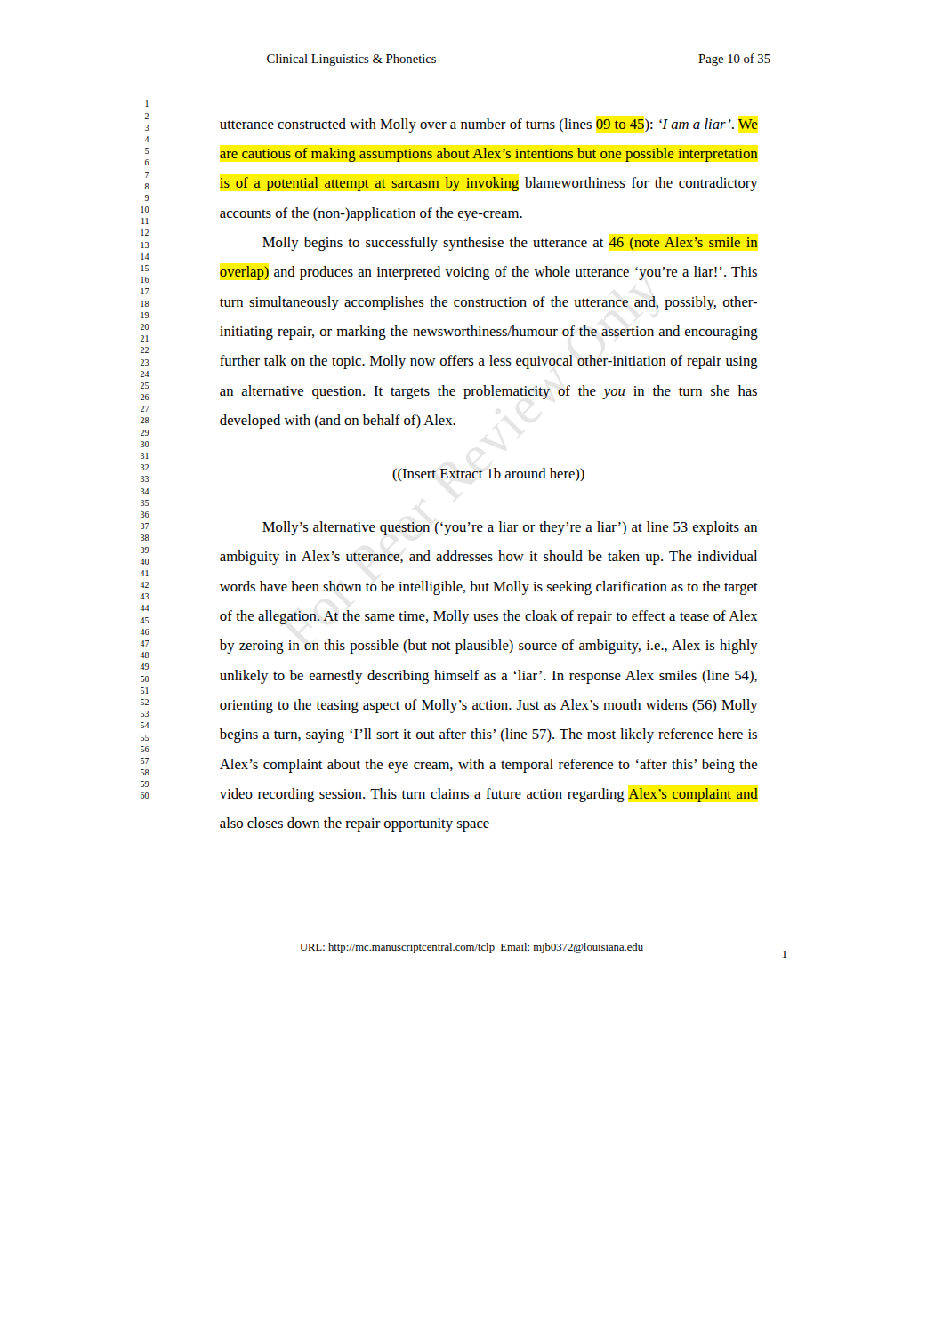Clinical Linguistics & Phonetics
Page 10 of 35
12345678910 11121314151617181920 21222324252627282930 31323334353637383940 41424344454647484950 51525354555657585960
For Peer Review Only
utterance constructed with Molly over a number of turns (lines 09 to 45): ‘I am a liar’. We are cautious of making assumptions about Alex’s intentions but one possible interpretation is of a potential attempt at sarcasm by invoking blameworthiness for the contradictory accounts of the (non-)application of the eye-cream.
Molly begins to successfully synthesise the utterance at 46 (note Alex’s smile in overlap) and produces an interpreted voicing of the whole utterance ‘you’re a liar!’. This turn simultaneously accomplishes the construction of the utterance and, possibly, other-initiating repair, or marking the newsworthiness/humour of the assertion and encouraging further talk on the topic. Molly now offers a less equivocal other-initiation of repair using an alternative question. It targets the problematicity of the you in the turn she has developed with (and on behalf of) Alex.
((Insert Extract 1b around here))
Molly’s alternative question (‘you’re a liar or they’re a liar’) at line 53 exploits an ambiguity in Alex’s utterance, and addresses how it should be taken up. The individual words have been shown to be intelligible, but Molly is seeking clarification as to the target of the allegation. At the same time, Molly uses the cloak of repair to effect a tease of Alex by zeroing in on this possible (but not plausible) source of ambiguity, i.e., Alex is highly unlikely to be earnestly describing himself as a ‘liar’. In response Alex smiles (line 54), orienting to the teasing aspect of Molly’s action. Just as Alex’s mouth widens (56) Molly begins a turn, saying ‘I’ll sort it out after this’ (line 57). The most likely reference here is Alex’s complaint about the eye cream, with a temporal reference to ‘after this’ being the video recording session. This turn claims a future action regarding Alex’s complaint and also closes down the repair opportunity space
URL: http://mc.manuscriptcentral.com/tclp Email: mjb0372@louisiana.edu
1